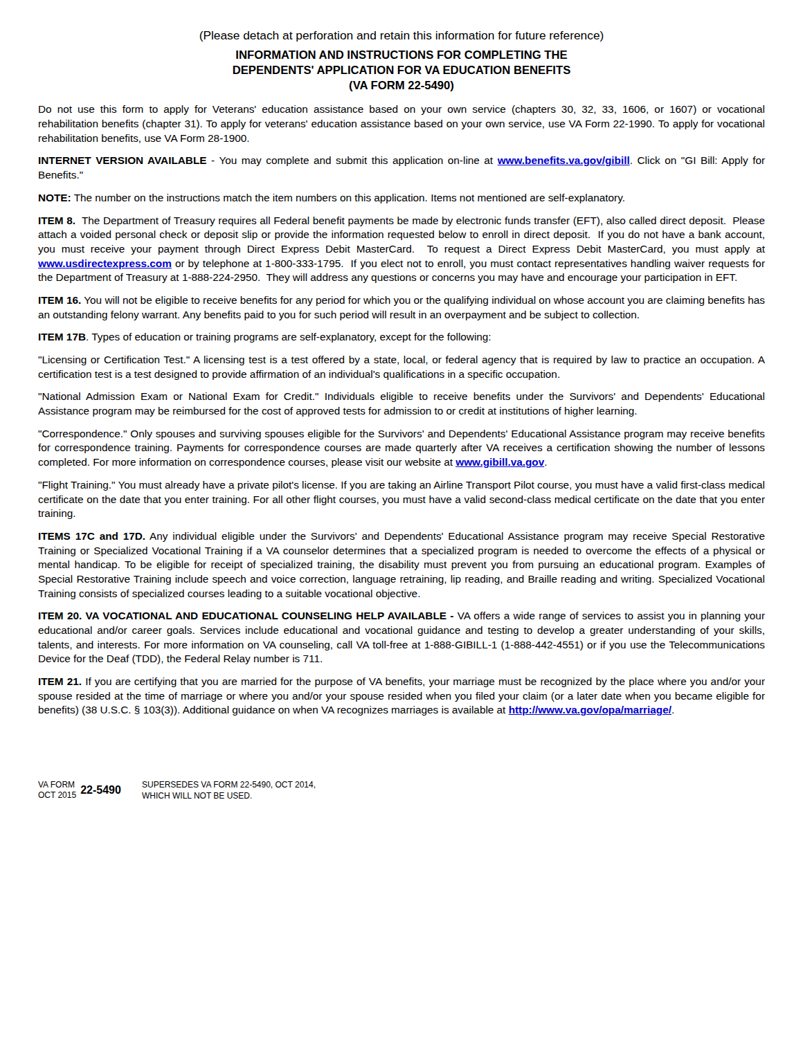(Please detach at perforation and retain this information for future reference)
INFORMATION AND INSTRUCTIONS FOR COMPLETING THE
DEPENDENTS' APPLICATION FOR VA EDUCATION BENEFITS
(VA FORM 22-5490)
Do not use this form to apply for Veterans' education assistance based on your own service (chapters 30, 32, 33, 1606, or 1607) or vocational rehabilitation benefits (chapter 31). To apply for veterans' education assistance based on your own service, use VA Form 22-1990. To apply for vocational rehabilitation benefits, use VA Form 28-1900.
INTERNET VERSION AVAILABLE - You may complete and submit this application on-line at www.benefits.va.gov/gibill. Click on "GI Bill: Apply for Benefits."
NOTE: The number on the instructions match the item numbers on this application. Items not mentioned are self-explanatory.
ITEM 8. The Department of Treasury requires all Federal benefit payments be made by electronic funds transfer (EFT), also called direct deposit. Please attach a voided personal check or deposit slip or provide the information requested below to enroll in direct deposit. If you do not have a bank account, you must receive your payment through Direct Express Debit MasterCard. To request a Direct Express Debit MasterCard, you must apply at www.usdirectexpress.com or by telephone at 1-800-333-1795. If you elect not to enroll, you must contact representatives handling waiver requests for the Department of Treasury at 1-888-224-2950. They will address any questions or concerns you may have and encourage your participation in EFT.
ITEM 16. You will not be eligible to receive benefits for any period for which you or the qualifying individual on whose account you are claiming benefits has an outstanding felony warrant. Any benefits paid to you for such period will result in an overpayment and be subject to collection.
ITEM 17B. Types of education or training programs are self-explanatory, except for the following:
"Licensing or Certification Test." A licensing test is a test offered by a state, local, or federal agency that is required by law to practice an occupation. A certification test is a test designed to provide affirmation of an individual's qualifications in a specific occupation.
"National Admission Exam or National Exam for Credit." Individuals eligible to receive benefits under the Survivors' and Dependents' Educational Assistance program may be reimbursed for the cost of approved tests for admission to or credit at institutions of higher learning.
"Correspondence." Only spouses and surviving spouses eligible for the Survivors' and Dependents' Educational Assistance program may receive benefits for correspondence training. Payments for correspondence courses are made quarterly after VA receives a certification showing the number of lessons completed. For more information on correspondence courses, please visit our website at www.gibill.va.gov.
"Flight Training." You must already have a private pilot's license. If you are taking an Airline Transport Pilot course, you must have a valid first-class medical certificate on the date that you enter training. For all other flight courses, you must have a valid second-class medical certificate on the date that you enter training.
ITEMS 17C and 17D. Any individual eligible under the Survivors' and Dependents' Educational Assistance program may receive Special Restorative Training or Specialized Vocational Training if a VA counselor determines that a specialized program is needed to overcome the effects of a physical or mental handicap. To be eligible for receipt of specialized training, the disability must prevent you from pursuing an educational program. Examples of Special Restorative Training include speech and voice correction, language retraining, lip reading, and Braille reading and writing. Specialized Vocational Training consists of specialized courses leading to a suitable vocational objective.
ITEM 20. VA VOCATIONAL AND EDUCATIONAL COUNSELING HELP AVAILABLE - VA offers a wide range of services to assist you in planning your educational and/or career goals. Services include educational and vocational guidance and testing to develop a greater understanding of your skills, talents, and interests. For more information on VA counseling, call VA toll-free at 1-888-GIBILL-1 (1-888-442-4551) or if you use the Telecommunications Device for the Deaf (TDD), the Federal Relay number is 711.
ITEM 21. If you are certifying that you are married for the purpose of VA benefits, your marriage must be recognized by the place where you and/or your spouse resided at the time of marriage or where you and/or your spouse resided when you filed your claim (or a later date when you became eligible for benefits) (38 U.S.C. § 103(3)). Additional guidance on when VA recognizes marriages is available at http://www.va.gov/opa/marriage/.
VA FORM
OCT 201522-5490
SUPERSEDES VA FORM 22-5490, OCT 2014,
WHICH WILL NOT BE USED.